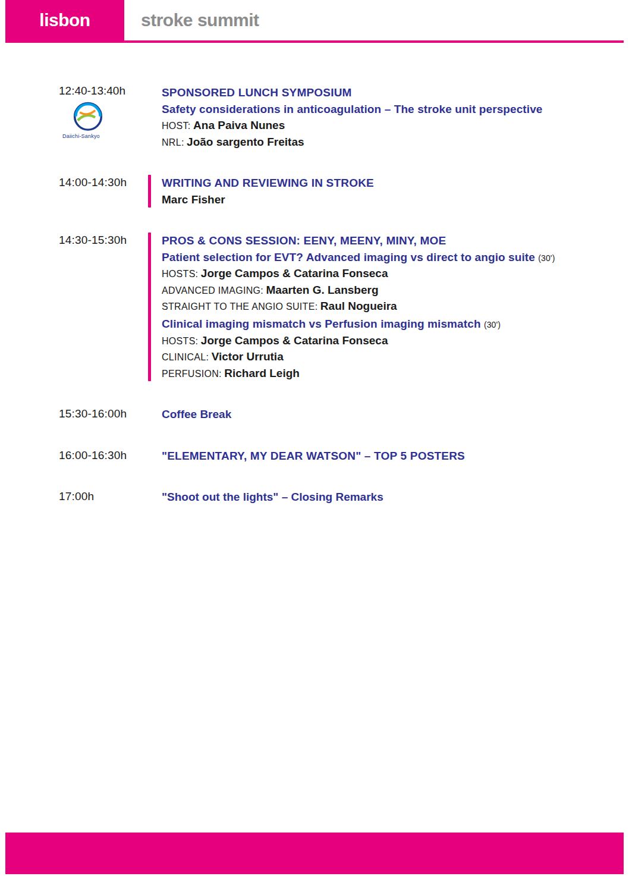lisbon
stroke summit
12:40-13:40h
Daiichi-Sankyo
Sponsored Lunch Symposium
Safety considerations in anticoagulation – The stroke unit perspective
HOST: Ana Paiva Nunes
NRL: João sargento Freitas
14:00-14:30h
Writing and reviewing in stroke
Marc Fisher
14:30-15:30h
Pros & Cons Session: Eeny, Meeny, Miny, Moe
Patient selection for EVT? Advanced imaging vs direct to angio suite (30')
HOSTS: Jorge Campos & Catarina Fonseca
ADVANCED IMAGING: Maarten G. Lansberg
STRAIGHT TO THE ANGIO SUITE: Raul Nogueira
Clinical imaging mismatch vs Perfusion imaging mismatch (30')
HOSTS: Jorge Campos & Catarina Fonseca
CLINICAL: Victor Urrutia
PERFUSION: Richard Leigh
15:30-16:00h
Coffee Break
16:00-16:30h
"Elementary, my dear Watson" – Top 5 Posters
17:00h
"Shoot out the lights" – Closing Remarks